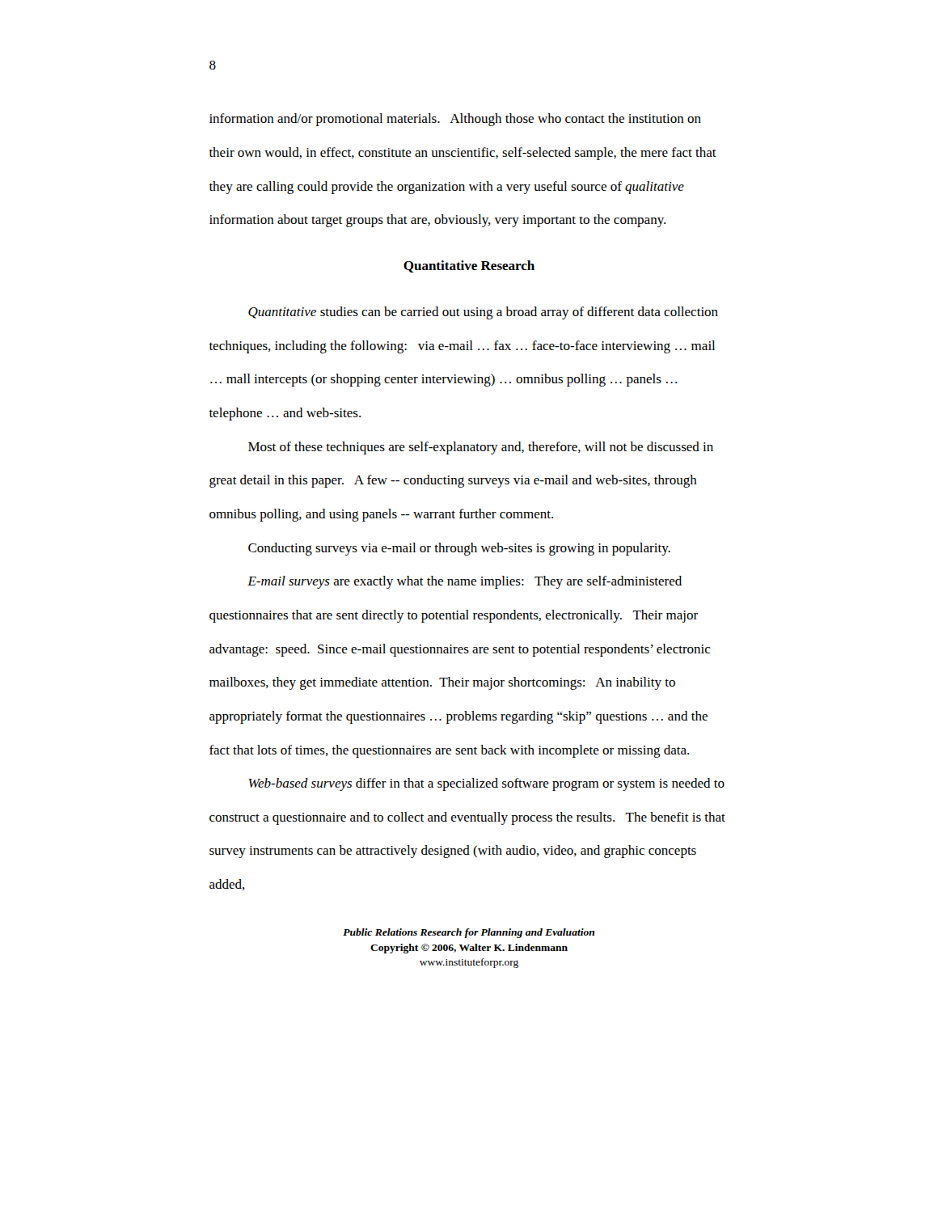8
information and/or promotional materials. Although those who contact the institution on their own would, in effect, constitute an unscientific, self-selected sample, the mere fact that they are calling could provide the organization with a very useful source of qualitative information about target groups that are, obviously, very important to the company.
Quantitative Research
Quantitative studies can be carried out using a broad array of different data collection techniques, including the following: via e-mail … fax … face-to-face interviewing … mail … mall intercepts (or shopping center interviewing) … omnibus polling … panels … telephone … and web-sites.
Most of these techniques are self-explanatory and, therefore, will not be discussed in great detail in this paper. A few -- conducting surveys via e-mail and web-sites, through omnibus polling, and using panels -- warrant further comment.
Conducting surveys via e-mail or through web-sites is growing in popularity.
E-mail surveys are exactly what the name implies: They are self-administered questionnaires that are sent directly to potential respondents, electronically. Their major advantage: speed. Since e-mail questionnaires are sent to potential respondents’ electronic mailboxes, they get immediate attention. Their major shortcomings: An inability to appropriately format the questionnaires … problems regarding “skip” questions … and the fact that lots of times, the questionnaires are sent back with incomplete or missing data.
Web-based surveys differ in that a specialized software program or system is needed to construct a questionnaire and to collect and eventually process the results. The benefit is that survey instruments can be attractively designed (with audio, video, and graphic concepts added,
Public Relations Research for Planning and Evaluation
Copyright © 2006, Walter K. Lindenmann
www.instituteforpr.org